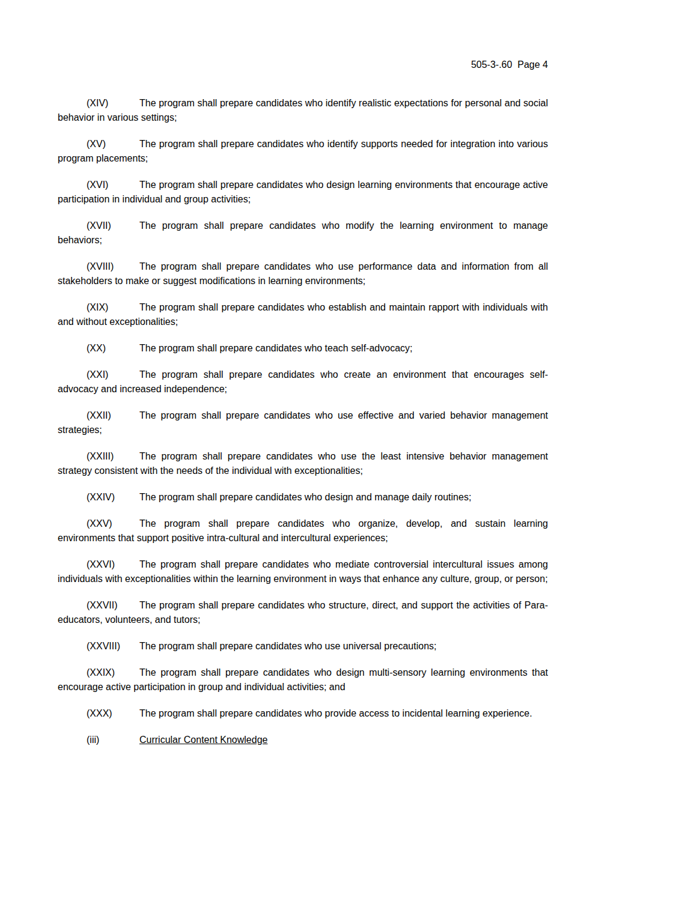505-3-.60 Page 4
(XIV) The program shall prepare candidates who identify realistic expectations for personal and social behavior in various settings;
(XV) The program shall prepare candidates who identify supports needed for integration into various program placements;
(XVI) The program shall prepare candidates who design learning environments that encourage active participation in individual and group activities;
(XVII) The program shall prepare candidates who modify the learning environment to manage behaviors;
(XVIII) The program shall prepare candidates who use performance data and information from all stakeholders to make or suggest modifications in learning environments;
(XIX) The program shall prepare candidates who establish and maintain rapport with individuals with and without exceptionalities;
(XX) The program shall prepare candidates who teach self-advocacy;
(XXI) The program shall prepare candidates who create an environment that encourages self-advocacy and increased independence;
(XXII) The program shall prepare candidates who use effective and varied behavior management strategies;
(XXIII) The program shall prepare candidates who use the least intensive behavior management strategy consistent with the needs of the individual with exceptionalities;
(XXIV) The program shall prepare candidates who design and manage daily routines;
(XXV) The program shall prepare candidates who organize, develop, and sustain learning environments that support positive intra-cultural and intercultural experiences;
(XXVI) The program shall prepare candidates who mediate controversial intercultural issues among individuals with exceptionalities within the learning environment in ways that enhance any culture, group, or person;
(XXVII) The program shall prepare candidates who structure, direct, and support the activities of Para-educators, volunteers, and tutors;
(XXVIII) The program shall prepare candidates who use universal precautions;
(XXIX) The program shall prepare candidates who design multi-sensory learning environments that encourage active participation in group and individual activities; and
(XXX) The program shall prepare candidates who provide access to incidental learning experience.
(iii) Curricular Content Knowledge